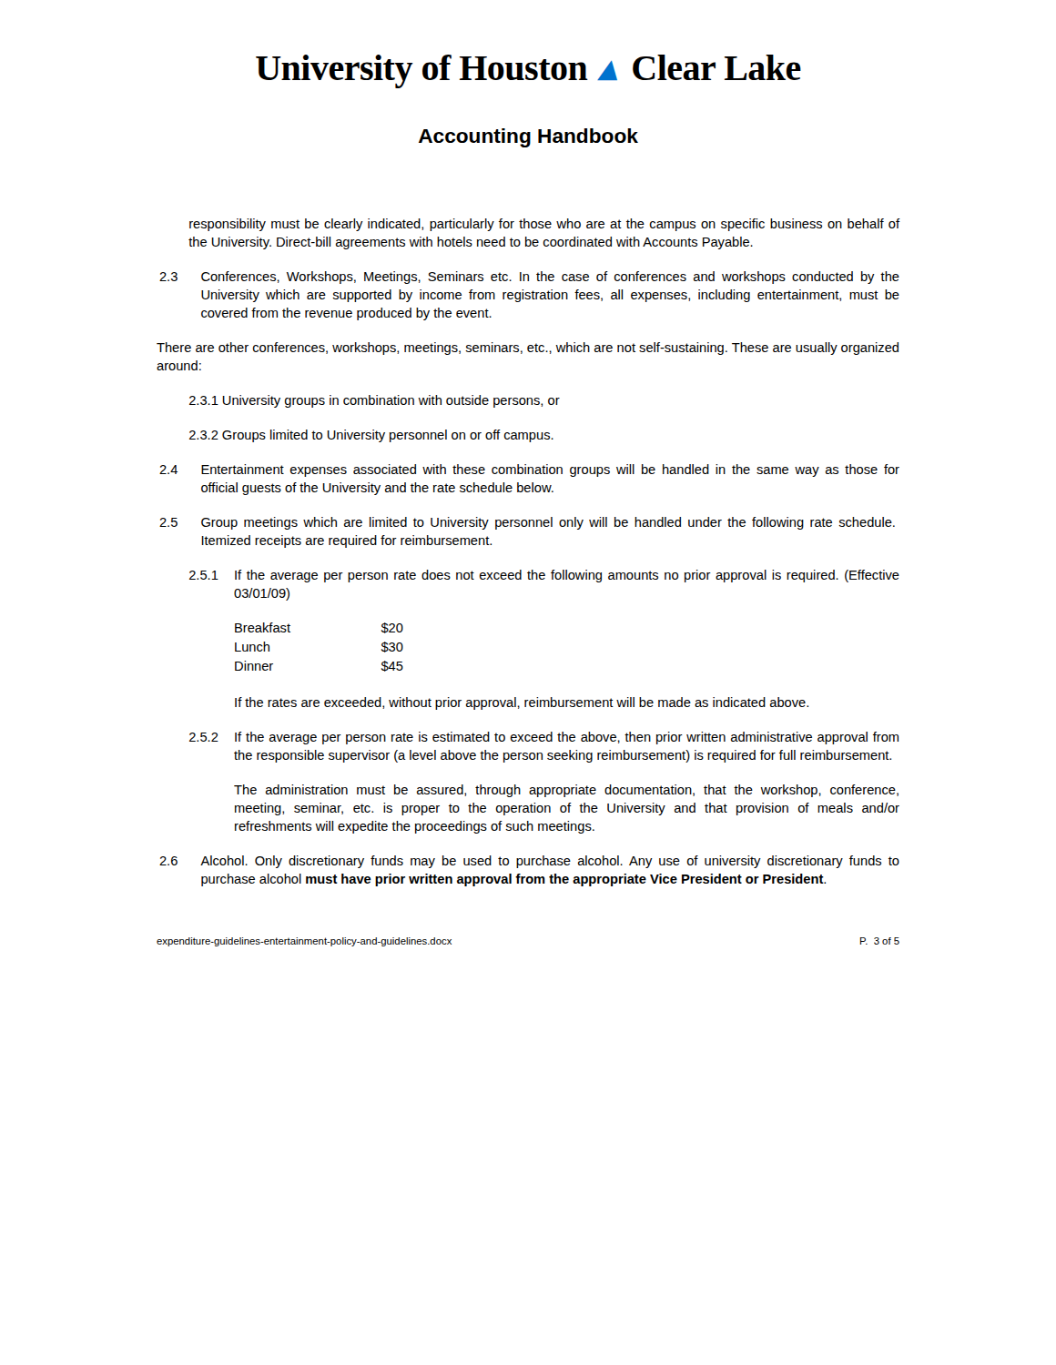University of Houston ▴ Clear Lake
Accounting Handbook
responsibility must be clearly indicated, particularly for those who are at the campus on specific business on behalf of the University. Direct-bill agreements with hotels need to be coordinated with Accounts Payable.
2.3
Conferences, Workshops, Meetings, Seminars etc. In the case of conferences and workshops conducted by the University which are supported by income from registration fees, all expenses, including entertainment, must be covered from the revenue produced by the event.
There are other conferences, workshops, meetings, seminars, etc., which are not self-sustaining. These are usually organized around:
2.3.1 University groups in combination with outside persons, or
2.3.2 Groups limited to University personnel on or off campus.
2.4
Entertainment expenses associated with these combination groups will be handled in the same way as those for official guests of the University and the rate schedule below.
2.5
Group meetings which are limited to University personnel only will be handled under the following rate schedule. Itemized receipts are required for reimbursement.
2.5.1
If the average per person rate does not exceed the following amounts no prior approval is required. (Effective 03/01/09)
| Breakfast | $20 |
| Lunch | $30 |
| Dinner | $45 |
If the rates are exceeded, without prior approval, reimbursement will be made as indicated above.
2.5.2
If the average per person rate is estimated to exceed the above, then prior written administrative approval from the responsible supervisor (a level above the person seeking reimbursement) is required for full reimbursement.
The administration must be assured, through appropriate documentation, that the workshop, conference, meeting, seminar, etc. is proper to the operation of the University and that provision of meals and/or refreshments will expedite the proceedings of such meetings.
2.6
Alcohol. Only discretionary funds may be used to purchase alcohol. Any use of university discretionary funds to purchase alcohol must have prior written approval from the appropriate Vice President or President.
expenditure-guidelines-entertainment-policy-and-guidelines.docx
P. 3 of 5